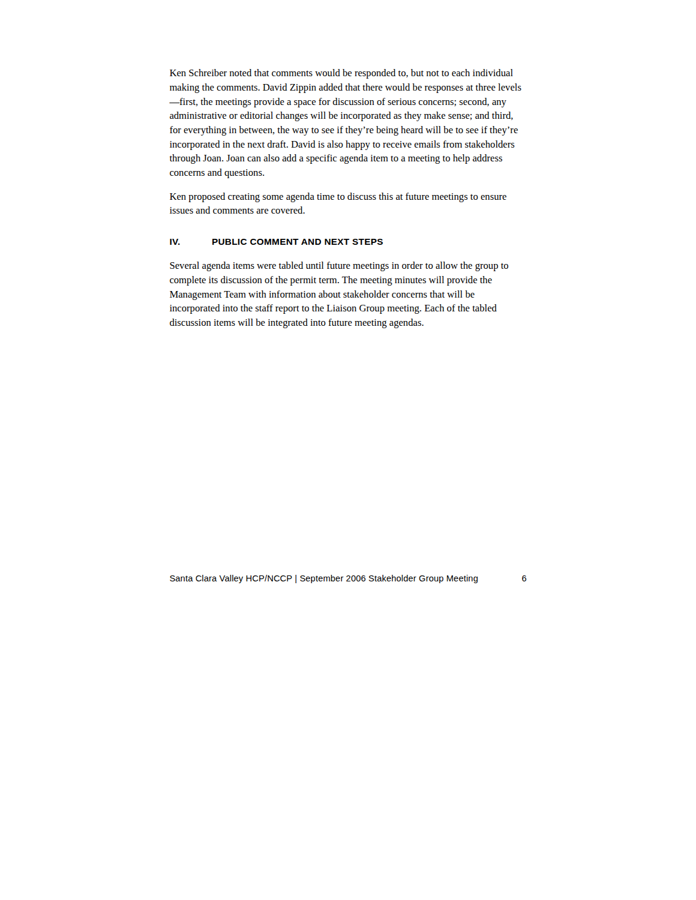Ken Schreiber noted that comments would be responded to, but not to each individual making the comments. David Zippin added that there would be responses at three levels—first, the meetings provide a space for discussion of serious concerns; second, any administrative or editorial changes will be incorporated as they make sense; and third, for everything in between, the way to see if they’re being heard will be to see if they’re incorporated in the next draft. David is also happy to receive emails from stakeholders through Joan. Joan can also add a specific agenda item to a meeting to help address concerns and questions.
Ken proposed creating some agenda time to discuss this at future meetings to ensure issues and comments are covered.
IV. PUBLIC COMMENT AND NEXT STEPS
Several agenda items were tabled until future meetings in order to allow the group to complete its discussion of the permit term. The meeting minutes will provide the Management Team with information about stakeholder concerns that will be incorporated into the staff report to the Liaison Group meeting. Each of the tabled discussion items will be integrated into future meeting agendas.
Santa Clara Valley HCP/NCCP | September 2006 Stakeholder Group Meeting
6